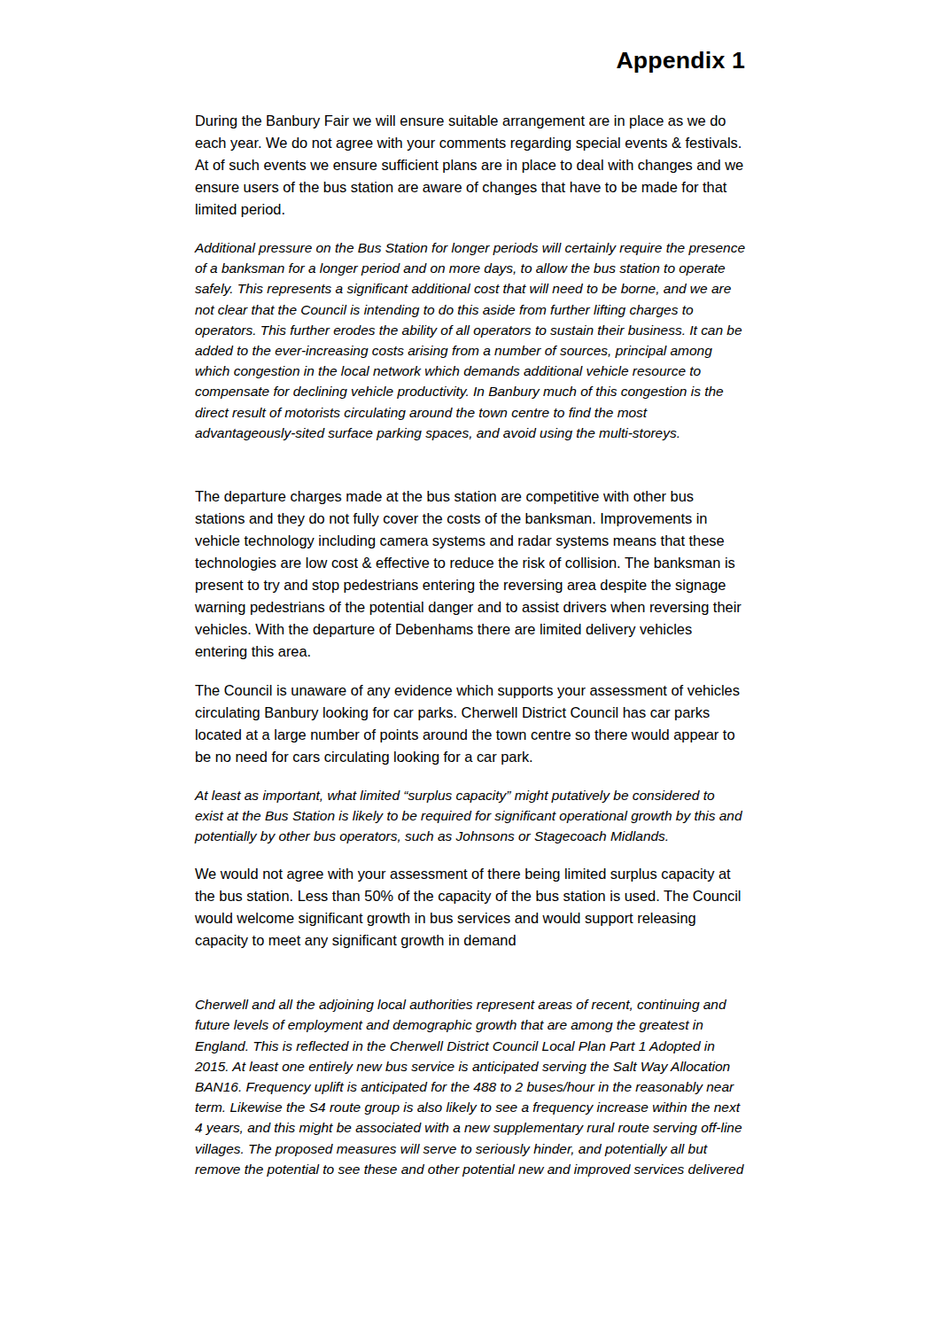Appendix 1
During the Banbury Fair we will ensure suitable arrangement are in place as we do each year. We do not agree with your comments regarding special events & festivals. At of such events we ensure sufficient plans are in place to deal with changes and we ensure users of the bus station are aware of changes that have to be made for that limited period.
Additional pressure on the Bus Station for longer periods will certainly require the presence of a banksman for a longer period and on more days, to allow the bus station to operate safely. This represents a significant additional cost that will need to be borne, and we are not clear that the Council is intending to do this aside from further lifting charges to operators. This further erodes the ability of all operators to sustain their business. It can be added to the ever-increasing costs arising from a number of sources, principal among which congestion in the local network which demands additional vehicle resource to compensate for declining vehicle productivity. In Banbury much of this congestion is the direct result of motorists circulating around the town centre to find the most advantageously-sited surface parking spaces, and avoid using the multi-storeys.
The departure charges made at the bus station are competitive with other bus stations and they do not fully cover the costs of the banksman. Improvements in vehicle technology including camera systems and radar systems means that these technologies are low cost & effective to reduce the risk of collision. The banksman is present to try and stop pedestrians entering the reversing area despite the signage warning pedestrians of the potential danger and to assist drivers when reversing their vehicles. With the departure of Debenhams there are limited delivery vehicles entering this area.
The Council is unaware of any evidence which supports your assessment of vehicles circulating Banbury looking for car parks. Cherwell District Council has car parks located at a large number of points around the town centre so there would appear to be no need for cars circulating looking for a car park.
At least as important, what limited “surplus capacity” might putatively be considered to exist at the Bus Station is likely to be required for significant operational growth by this and potentially by other bus operators, such as Johnsons or Stagecoach Midlands.
We would not agree with your assessment of there being limited surplus capacity at the bus station. Less than 50% of the capacity of the bus station is used. The Council would welcome significant growth in bus services and would support releasing capacity to meet any significant growth in demand
Cherwell and all the adjoining local authorities represent areas of recent, continuing and future levels of employment and demographic growth that are among the greatest in England. This is reflected in the Cherwell District Council Local Plan Part 1 Adopted in 2015. At least one entirely new bus service is anticipated serving the Salt Way Allocation BAN16. Frequency uplift is anticipated for the 488 to 2 buses/hour in the reasonably near term. Likewise the S4 route group is also likely to see a frequency increase within the next 4 years, and this might be associated with a new supplementary rural route serving off-line villages. The proposed measures will serve to seriously hinder, and potentially all but remove the potential to see these and other potential new and improved services delivered